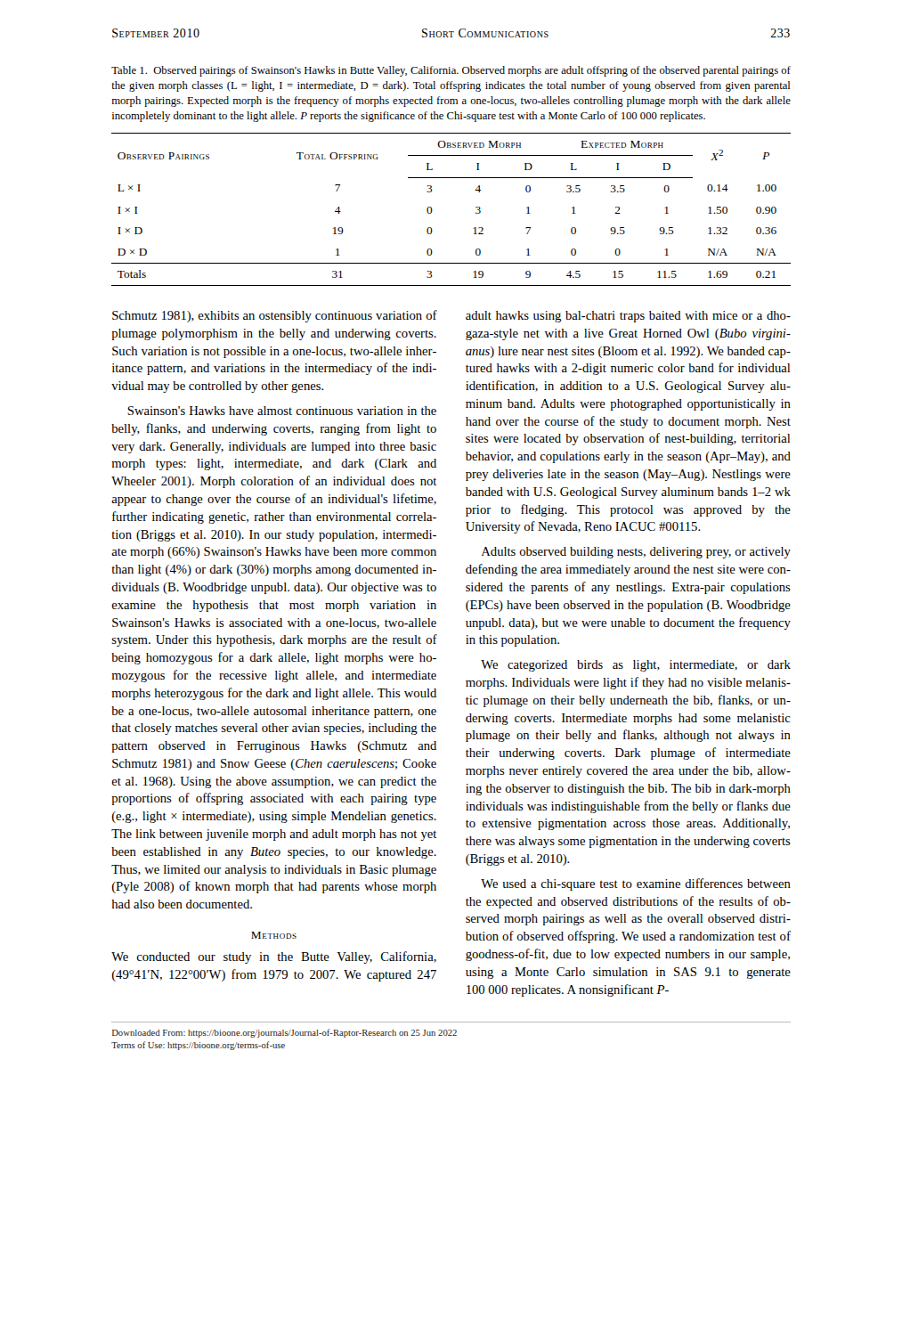September 2010 Short Communications 233
Table 1. Observed pairings of Swainson's Hawks in Butte Valley, California. Observed morphs are adult offspring of the observed parental pairings of the given morph classes (L = light, I = intermediate, D = dark). Total offspring indicates the total number of young observed from given parental morph pairings. Expected morph is the frequency of morphs expected from a one-locus, two-alleles controlling plumage morph with the dark allele incompletely dominant to the light allele. P reports the significance of the Chi-square test with a Monte Carlo of 100 000 replicates.
| Observed Pairings | Total Offspring | Observed Morph | Expected Morph | X 2 | P |
| --- | --- | --- | --- | --- | --- |
| L | I | D | L | I | D |
| L × I | 7 | 3 | 4 | 0 | 3.5 | 3.5 | 0 | 0.14 | 1.00 |
| I × I | 4 | 0 | 3 | 1 | 1 | 2 | 1 | 1.50 | 0.90 |
| I × D | 19 | 0 | 12 | 7 | 0 | 9.5 | 9.5 | 1.32 | 0.36 |
| D × D | 1 | 0 | 0 | 1 | 0 | 0 | 1 | N/A | N/A |
| Totals | 31 | 3 | 19 | 9 | 4.5 | 15 | 11.5 | 1.69 | 0.21 |
Schmutz 1981), exhibits an ostensibly continuous variation of plumage polymorphism in the belly and underwing coverts. Such variation is not possible in a one-locus, two-allele inheritance pattern, and variations in the intermediacy of the individual may be controlled by other genes.
Swainson's Hawks have almost continuous variation in the belly, flanks, and underwing coverts, ranging from light to very dark. Generally, individuals are lumped into three basic morph types: light, intermediate, and dark (Clark and Wheeler 2001). Morph coloration of an individual does not appear to change over the course of an individual's lifetime, further indicating genetic, rather than environmental correlation (Briggs et al. 2010). In our study population, intermediate morph (66%) Swainson's Hawks have been more common than light (4%) or dark (30%) morphs among documented individuals (B. Woodbridge unpubl. data). Our objective was to examine the hypothesis that most morph variation in Swainson's Hawks is associated with a one-locus, two-allele system. Under this hypothesis, dark morphs are the result of being homozygous for a dark allele, light morphs were homozygous for the recessive light allele, and intermediate morphs heterozygous for the dark and light allele. This would be a one-locus, two-allele autosomal inheritance pattern, one that closely matches several other avian species, including the pattern observed in Ferruginous Hawks (Schmutz and Schmutz 1981) and Snow Geese (Chen caerulescens; Cooke et al. 1968). Using the above assumption, we can predict the proportions of offspring associated with each pairing type (e.g., light × intermediate), using simple Mendelian genetics. The link between juvenile morph and adult morph has not yet been established in any Buteo species, to our knowledge. Thus, we limited our analysis to individuals in Basic plumage (Pyle 2008) of known morph that had parents whose morph had also been documented.
Methods
We conducted our study in the Butte Valley, California, (49°41′N, 122°00′W) from 1979 to 2007. We captured 247 adult hawks using bal-chatri traps baited with mice or a dho-gaza-style net with a live Great Horned Owl (Bubo virginianus) lure near nest sites (Bloom et al. 1992). We banded captured hawks with a 2-digit numeric color band for individual identification, in addition to a U.S. Geological Survey aluminum band. Adults were photographed opportunistically in hand over the course of the study to document morph. Nest sites were located by observation of nest-building, territorial behavior, and copulations early in the season (Apr–May), and prey deliveries late in the season (May–Aug). Nestlings were banded with U.S. Geological Survey aluminum bands 1–2 wk prior to fledging. This protocol was approved by the University of Nevada, Reno IACUC #00115.
Adults observed building nests, delivering prey, or actively defending the area immediately around the nest site were considered the parents of any nestlings. Extra-pair copulations (EPCs) have been observed in the population (B. Woodbridge unpubl. data), but we were unable to document the frequency in this population.
We categorized birds as light, intermediate, or dark morphs. Individuals were light if they had no visible melanistic plumage on their belly underneath the bib, flanks, or underwing coverts. Intermediate morphs had some melanistic plumage on their belly and flanks, although not always in their underwing coverts. Dark plumage of intermediate morphs never entirely covered the area under the bib, allowing the observer to distinguish the bib. The bib in dark-morph individuals was indistinguishable from the belly or flanks due to extensive pigmentation across those areas. Additionally, there was always some pigmentation in the underwing coverts (Briggs et al. 2010).
We used a chi-square test to examine differences between the expected and observed distributions of the results of observed morph pairings as well as the overall observed distribution of observed offspring. We used a randomization test of goodness-of-fit, due to low expected numbers in our sample, using a Monte Carlo simulation in SAS 9.1 to generate 100 000 replicates. A nonsignificant P-
Downloaded From: https://bioone.org/journals/Journal-of-Raptor-Research on 25 Jun 2022
Terms of Use: https://bioone.org/terms-of-use